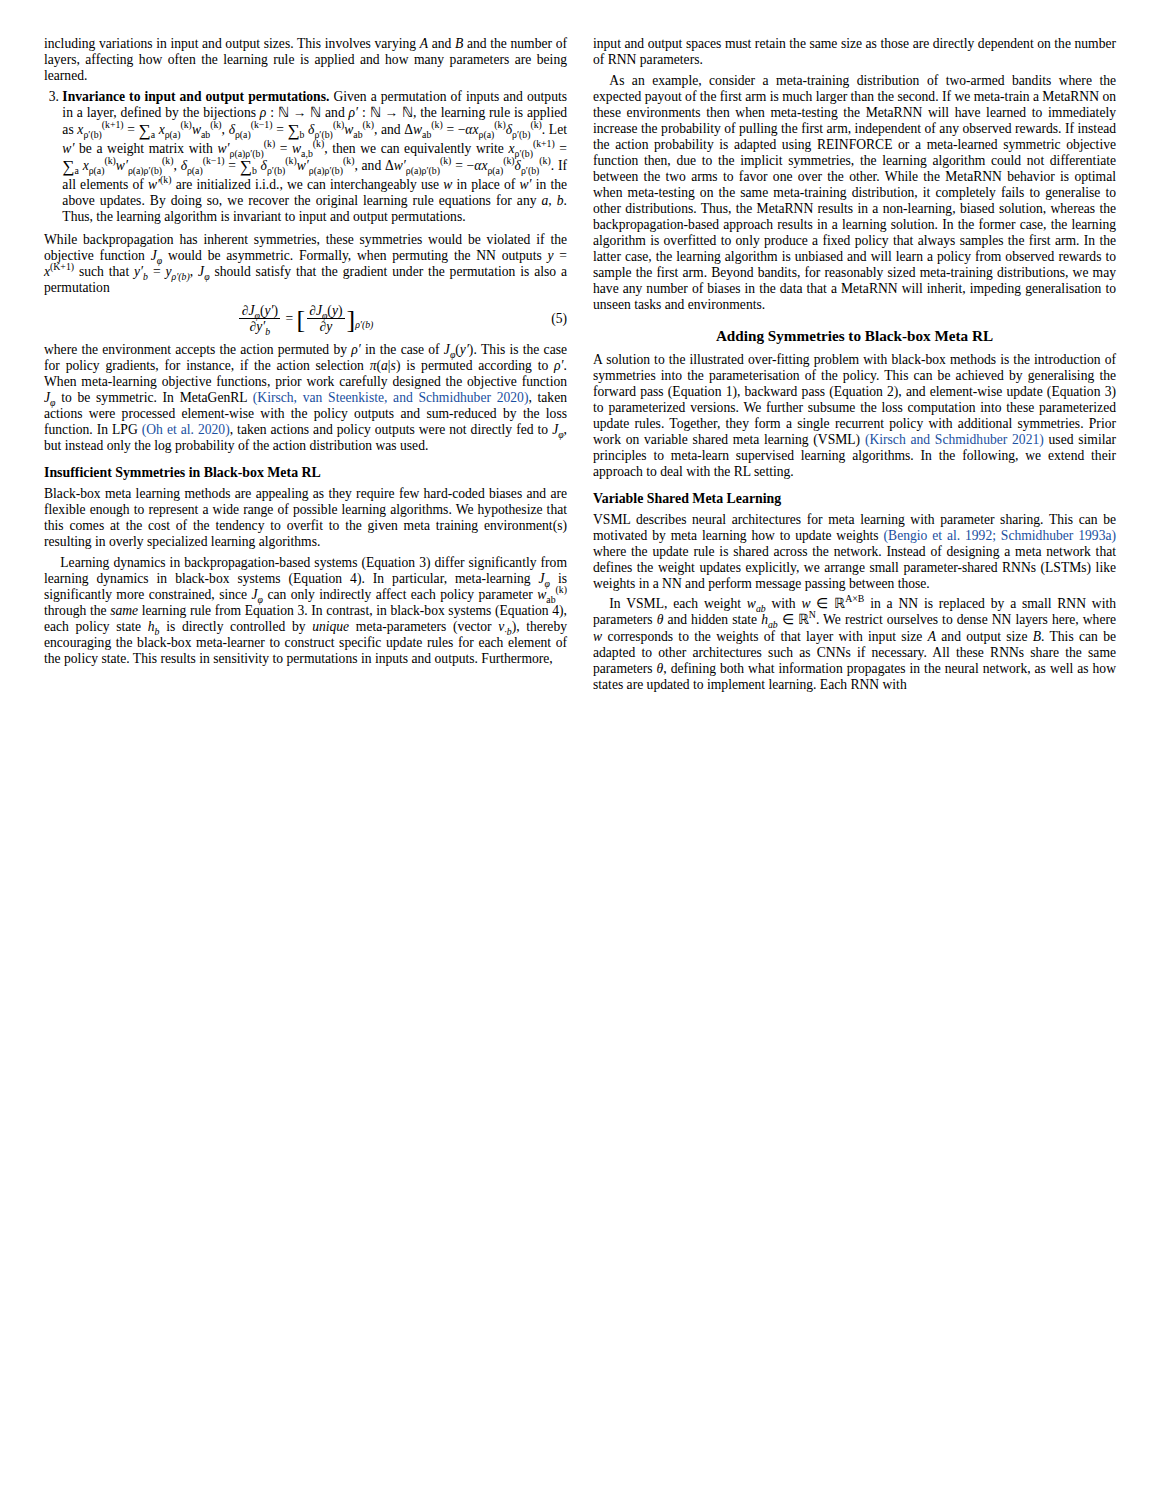including variations in input and output sizes. This involves varying A and B and the number of layers, affecting how often the learning rule is applied and how many parameters are being learned.
Invariance to input and output permutations. Given a permutation of inputs and outputs in a layer, defined by the bijections ρ : ℕ → ℕ and ρ′ : ℕ → ℕ, the learning rule is applied as xρ′(b)(k+1) = ∑a xρ(a)(k)wab(k), δρ(a)(k−1) = ∑b δρ′(b)(k)wab(k), and Δwab(k) = −αxρ(a)(k)δρ′(b)(k). Let w′ be a weight matrix with w′ρ(a)ρ′(b)(k) = wa,b(k), then we can equivalently write xρ′(b)(k+1) = ∑a xρ(a)(k)w′ρ(a)ρ′(b)(k), δρ(a)(k−1) = ∑b δρ′(b)(k)w′ρ(a)ρ′(b)(k), and Δw′ρ(a)ρ′(b)(k) = −αxρ(a)(k)δρ′(b)(k). If all elements of w′(k) are initialized i.i.d., we can interchangeably use w in place of w′ in the above updates. By doing so, we recover the original learning rule equations for any a, b. Thus, the learning algorithm is invariant to input and output permutations.
While backpropagation has inherent symmetries, these symmetries would be violated if the objective function Jφ would be asymmetric. Formally, when permuting the NN outputs y = x(K+1) such that y′b = yρ′(b), Jφ should satisfy that the gradient under the permutation is also a permutation
∂Jφ(y′)∂y′b = [∂Jφ(y)∂y] ρ′(b) (5)
where the environment accepts the action permuted by ρ′ in the case of Jφ(y′). This is the case for policy gradients, for instance, if the action selection π(a|s) is permuted according to ρ′. When meta-learning objective functions, prior work carefully designed the objective function Jφ to be symmetric. In MetaGenRL (Kirsch, van Steenkiste, and Schmidhuber 2020), taken actions were processed element-wise with the policy outputs and sum-reduced by the loss function. In LPG (Oh et al. 2020), taken actions and policy outputs were not directly fed to Jφ, but instead only the log probability of the action distribution was used.
Insufficient Symmetries in Black-box Meta RL
Black-box meta learning methods are appealing as they require few hard-coded biases and are flexible enough to represent a wide range of possible learning algorithms. We hypothesize that this comes at the cost of the tendency to overfit to the given meta training environment(s) resulting in overly specialized learning algorithms.
Learning dynamics in backpropagation-based systems (Equation 3) differ significantly from learning dynamics in black-box systems (Equation 4). In particular, meta-learning Jφ is significantly more constrained, since Jφ can only indirectly affect each policy parameter wab(k) through the same learning rule from Equation 3. In contrast, in black-box systems (Equation 4), each policy state hb is directly controlled by unique meta-parameters (vector v·b), thereby encouraging the black-box meta-learner to construct specific update rules for each element of the policy state. This results in sensitivity to permutations in inputs and outputs. Furthermore,
input and output spaces must retain the same size as those are directly dependent on the number of RNN parameters.
As an example, consider a meta-training distribution of two-armed bandits where the expected payout of the first arm is much larger than the second. If we meta-train a MetaRNN on these environments then when meta-testing the MetaRNN will have learned to immediately increase the probability of pulling the first arm, independent of any observed rewards. If instead the action probability is adapted using REINFORCE or a meta-learned symmetric objective function then, due to the implicit symmetries, the learning algorithm could not differentiate between the two arms to favor one over the other. While the MetaRNN behavior is optimal when meta-testing on the same meta-training distribution, it completely fails to generalise to other distributions. Thus, the MetaRNN results in a non-learning, biased solution, whereas the backpropagation-based approach results in a learning solution. In the former case, the learning algorithm is overfitted to only produce a fixed policy that always samples the first arm. In the latter case, the learning algorithm is unbiased and will learn a policy from observed rewards to sample the first arm. Beyond bandits, for reasonably sized meta-training distributions, we may have any number of biases in the data that a MetaRNN will inherit, impeding generalisation to unseen tasks and environments.
Adding Symmetries to Black-box Meta RL
A solution to the illustrated over-fitting problem with black-box methods is the introduction of symmetries into the parameterisation of the policy. This can be achieved by generalising the forward pass (Equation 1), backward pass (Equation 2), and element-wise update (Equation 3) to parameterized versions. We further subsume the loss computation into these parameterized update rules. Together, they form a single recurrent policy with additional symmetries. Prior work on variable shared meta learning (VSML) (Kirsch and Schmidhuber 2021) used similar principles to meta-learn supervised learning algorithms. In the following, we extend their approach to deal with the RL setting.
Variable Shared Meta Learning
VSML describes neural architectures for meta learning with parameter sharing. This can be motivated by meta learning how to update weights (Bengio et al. 1992; Schmidhuber 1993a) where the update rule is shared across the network. Instead of designing a meta network that defines the weight updates explicitly, we arrange small parameter-shared RNNs (LSTMs) like weights in a NN and perform message passing between those.
In VSML, each weight wab with w ∈ ℝA×B in a NN is replaced by a small RNN with parameters θ and hidden state hab ∈ ℝN. We restrict ourselves to dense NN layers here, where w corresponds to the weights of that layer with input size A and output size B. This can be adapted to other architectures such as CNNs if necessary. All these RNNs share the same parameters θ, defining both what information propagates in the neural network, as well as how states are updated to implement learning. Each RNN with